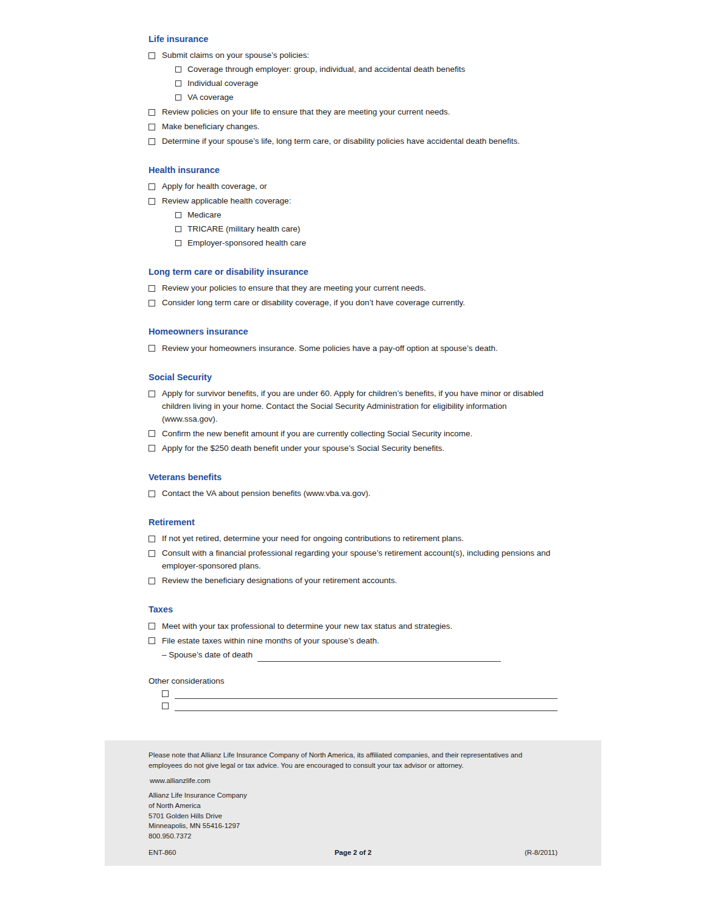Life insurance
Submit claims on your spouse’s policies:
Coverage through employer: group, individual, and accidental death benefits
Individual coverage
VA coverage
Review policies on your life to ensure that they are meeting your current needs.
Make beneficiary changes.
Determine if your spouse’s life, long term care, or disability policies have accidental death benefits.
Health insurance
Apply for health coverage, or
Review applicable health coverage:
Medicare
TRICARE (military health care)
Employer-sponsored health care
Long term care or disability insurance
Review your policies to ensure that they are meeting your current needs.
Consider long term care or disability coverage, if you don’t have coverage currently.
Homeowners insurance
Review your homeowners insurance. Some policies have a pay-off option at spouse’s death.
Social Security
Apply for survivor benefits, if you are under 60. Apply for children’s benefits, if you have minor or disabled children living in your home. Contact the Social Security Administration for eligibility information (www.ssa.gov).
Confirm the new benefit amount if you are currently collecting Social Security income.
Apply for the $250 death benefit under your spouse’s Social Security benefits.
Veterans benefits
Contact the VA about pension benefits (www.vba.va.gov).
Retirement
If not yet retired, determine your need for ongoing contributions to retirement plans.
Consult with a financial professional regarding your spouse’s retirement account(s), including pensions and employer-sponsored plans.
Review the beneficiary designations of your retirement accounts.
Taxes
Meet with your tax professional to determine your new tax status and strategies.
File estate taxes within nine months of your spouse’s death.
– Spouse’s date of death
Other considerations
Please note that Allianz Life Insurance Company of North America, its affiliated companies, and their representatives and employees do not give legal or tax advice. You are encouraged to consult your tax advisor or attorney.
www.allianzlife.com
Allianz Life Insurance Company
of North America
5701 Golden Hills Drive
Minneapolis, MN 55416-1297
800.950.7372
ENT-860 Page 2 of 2 (R-8/2011)